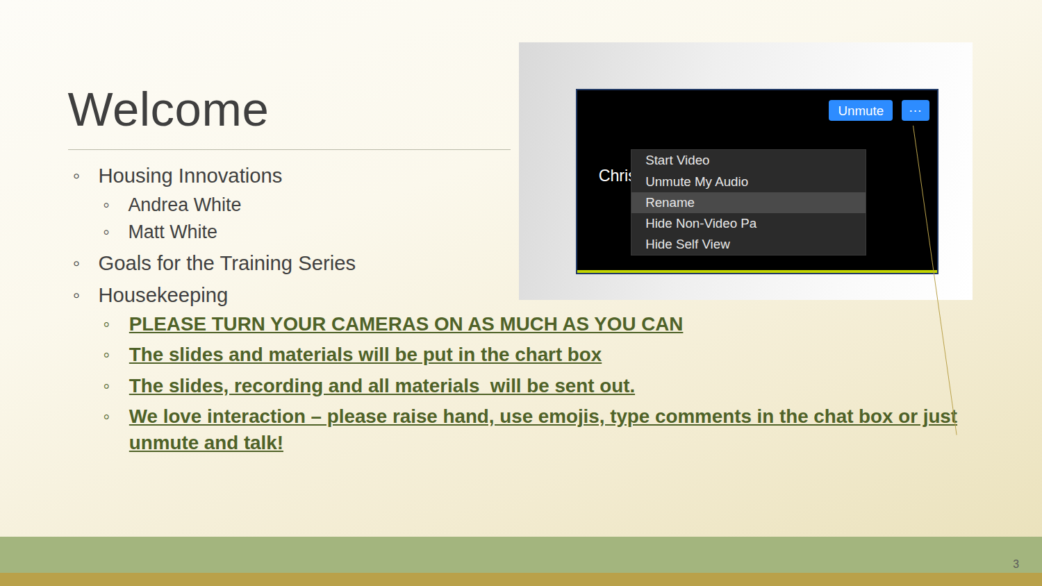Welcome
Housing Innovations
Andrea White
Matt White
Goals for the Training Series
Housekeeping
PLEASE TURN YOUR CAMERAS ON AS MUCH AS YOU CAN
The slides and materials will be put in the chart box
The slides, recording and all materials will be sent out.
We love interaction – please raise hand, use emojis, type comments in the chat box or just unmute and talk!
Christopher
Unmute
⋯
Start Video
Unmute My Audio
Rename
Hide Non-Video Pa
Hide Self View
3